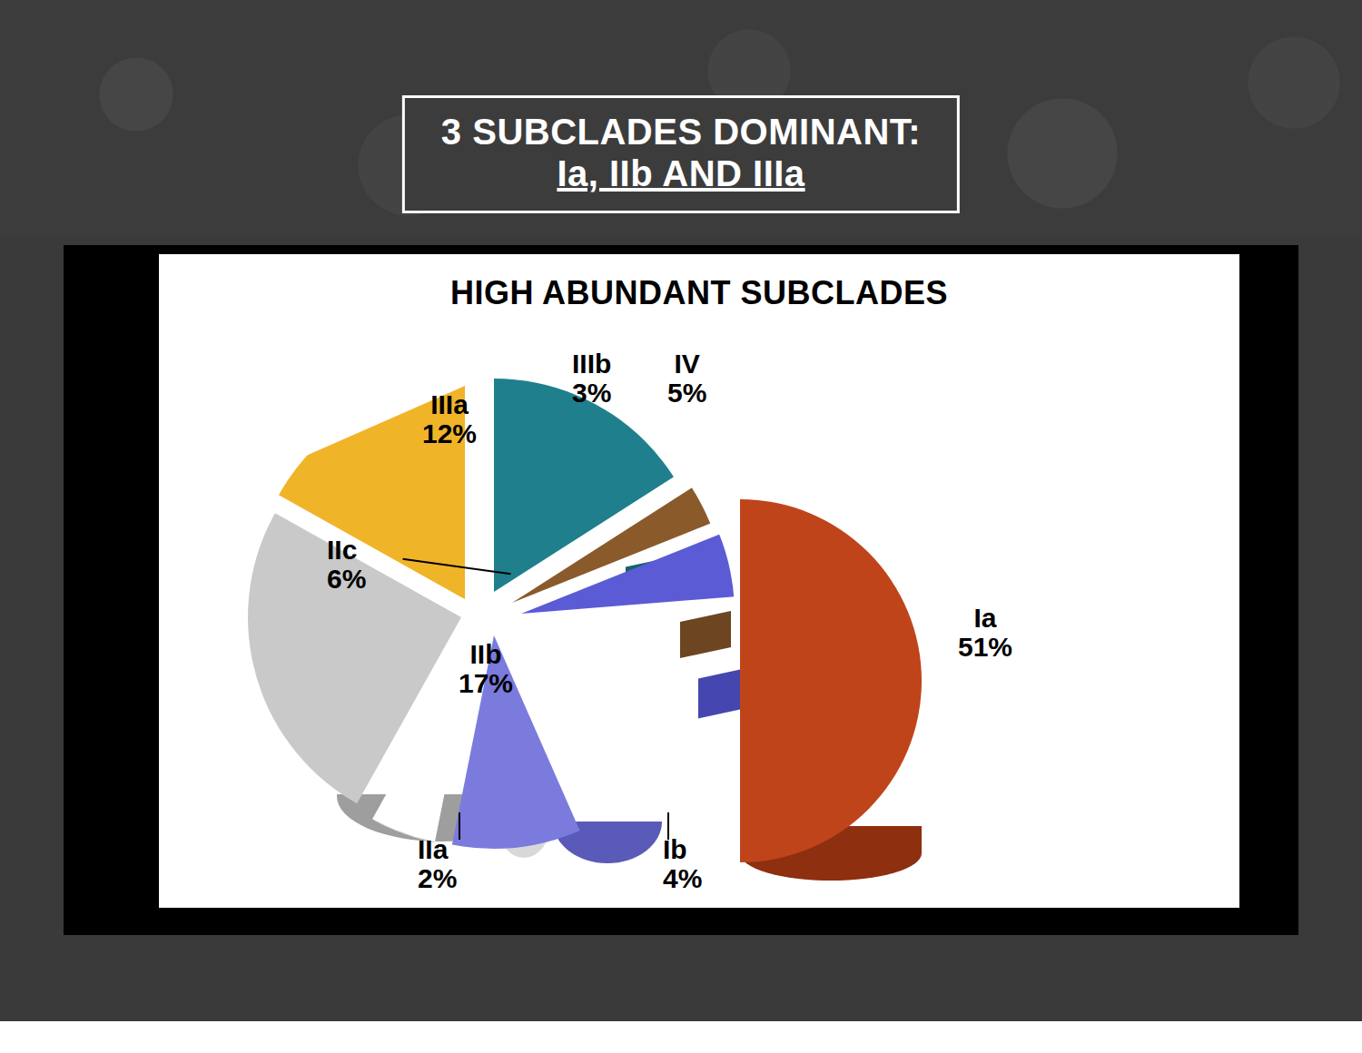3 SUBCLADES DOMINANT:Ia, IIb AND IIIa
HIGH ABUNDANT SUBCLADES
IIIb3%
IV5%
IIIa12%
IIc6%
IIb17%
IIa2%
Ib4%
Ia51%